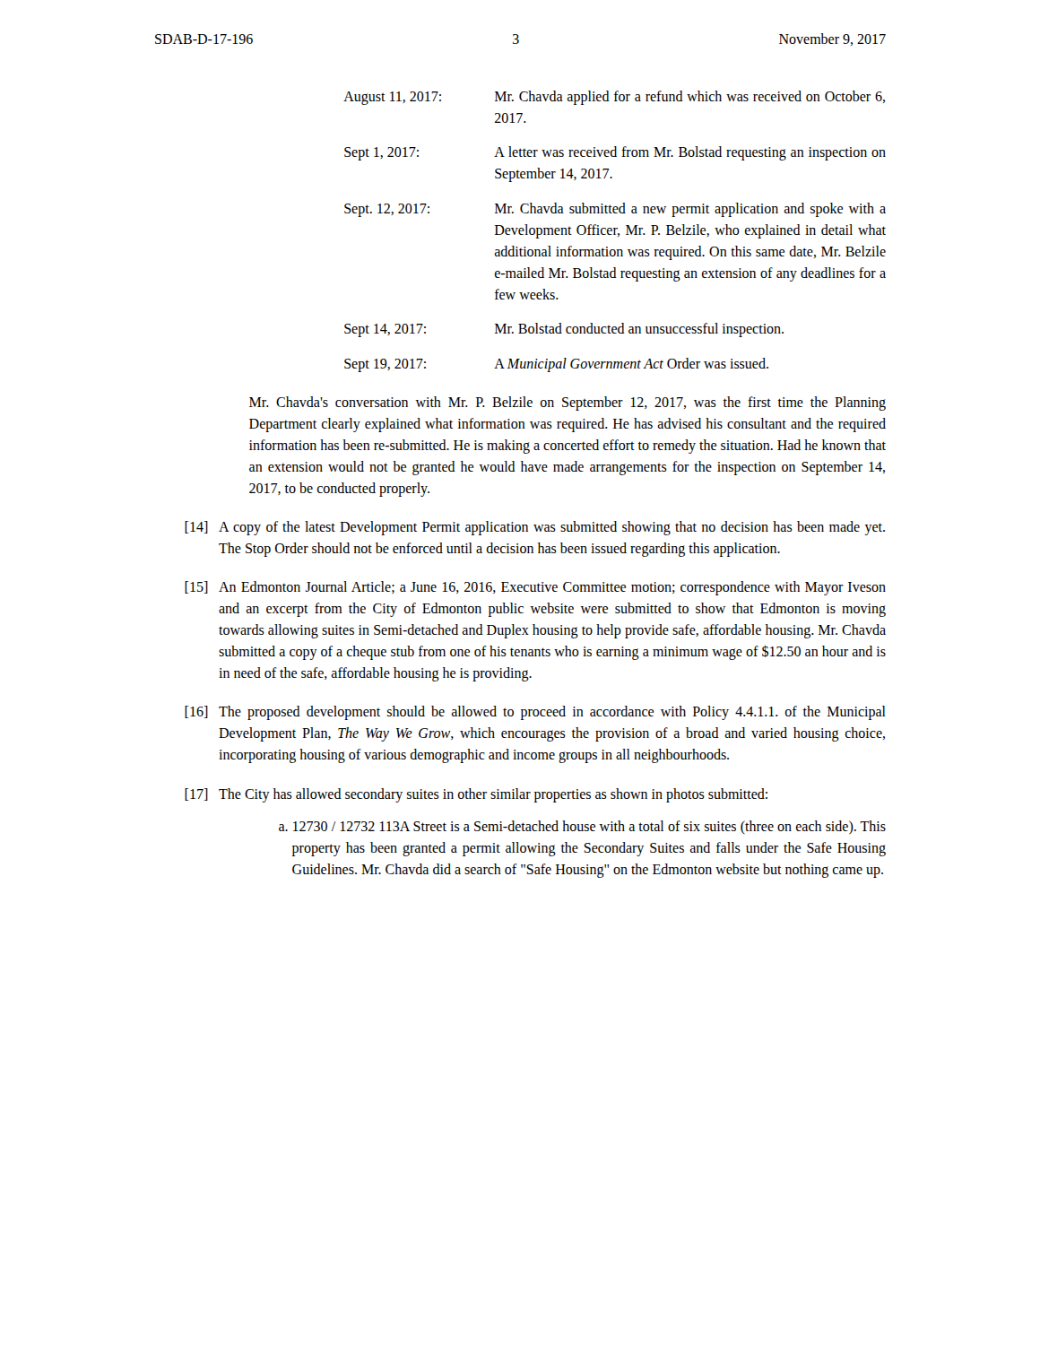SDAB-D-17-196
3
November 9, 2017
August 11, 2017:
Mr. Chavda applied for a refund which was received on October 6, 2017.
Sept 1, 2017:
A letter was received from Mr. Bolstad requesting an inspection on September 14, 2017.
Sept. 12, 2017:
Mr. Chavda submitted a new permit application and spoke with a Development Officer, Mr. P. Belzile, who explained in detail what additional information was required. On this same date, Mr. Belzile e-mailed Mr. Bolstad requesting an extension of any deadlines for a few weeks.
Sept 14, 2017:
Mr. Bolstad conducted an unsuccessful inspection.
Sept 19, 2017:
A Municipal Government Act Order was issued.
Mr. Chavda's conversation with Mr. P. Belzile on September 12, 2017, was the first time the Planning Department clearly explained what information was required. He has advised his consultant and the required information has been re-submitted. He is making a concerted effort to remedy the situation. Had he known that an extension would not be granted he would have made arrangements for the inspection on September 14, 2017, to be conducted properly.
[14]
A copy of the latest Development Permit application was submitted showing that no decision has been made yet. The Stop Order should not be enforced until a decision has been issued regarding this application.
[15]
An Edmonton Journal Article; a June 16, 2016, Executive Committee motion; correspondence with Mayor Iveson and an excerpt from the City of Edmonton public website were submitted to show that Edmonton is moving towards allowing suites in Semi-detached and Duplex housing to help provide safe, affordable housing. Mr. Chavda submitted a copy of a cheque stub from one of his tenants who is earning a minimum wage of $12.50 an hour and is in need of the safe, affordable housing he is providing.
[16]
The proposed development should be allowed to proceed in accordance with Policy 4.4.1.1. of the Municipal Development Plan, The Way We Grow, which encourages the provision of a broad and varied housing choice, incorporating housing of various demographic and income groups in all neighbourhoods.
[17]
The City has allowed secondary suites in other similar properties as shown in photos submitted:
12730 / 12732 113A Street is a Semi-detached house with a total of six suites (three on each side). This property has been granted a permit allowing the Secondary Suites and falls under the Safe Housing Guidelines. Mr. Chavda did a search of "Safe Housing" on the Edmonton website but nothing came up.